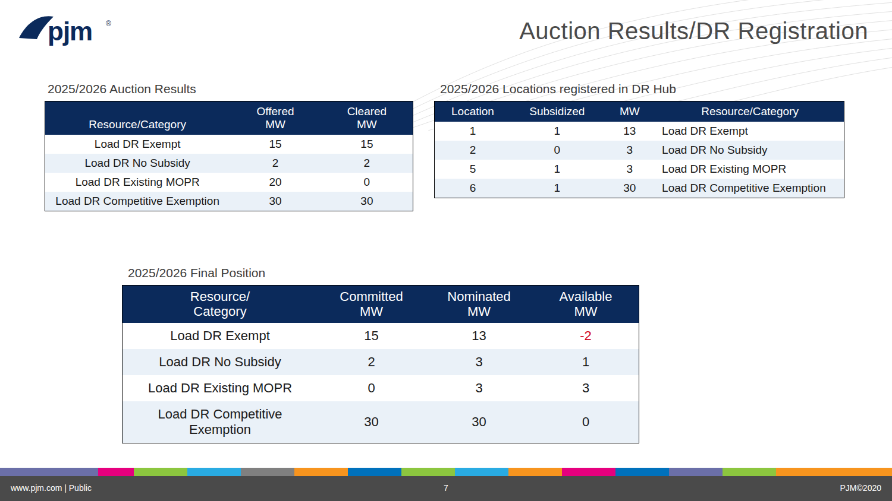pjm ®
Auction Results/DR Registration
2025/2026 Auction Results
2025/2026 Locations registered in DR Hub
2025/2026 Final Position
| Resource/Category | Offered MW | Cleared MW |
| --- | --- | --- |
| Load DR Exempt | 15 | 15 |
| Load DR No Subsidy | 2 | 2 |
| Load DR Existing MOPR | 20 | 0 |
| Load DR Competitive Exemption | 30 | 30 |
| Location | Subsidized | MW | Resource/Category |
| --- | --- | --- | --- |
| 1 | 1 | 13 | Load DR Exempt |
| 2 | 0 | 3 | Load DR No Subsidy |
| 5 | 1 | 3 | Load DR Existing MOPR |
| 6 | 1 | 30 | Load DR Competitive Exemption |
| Resource/ Category | Committed MW | Nominated MW | Available MW |
| --- | --- | --- | --- |
| Load DR Exempt | 15 | 13 | -2 |
| Load DR No Subsidy | 2 | 3 | 1 |
| Load DR Existing MOPR | 0 | 3 | 3 |
| Load DR Competitive Exemption | 30 | 30 | 0 |
www.pjm.com | Public 7 PJM©2020